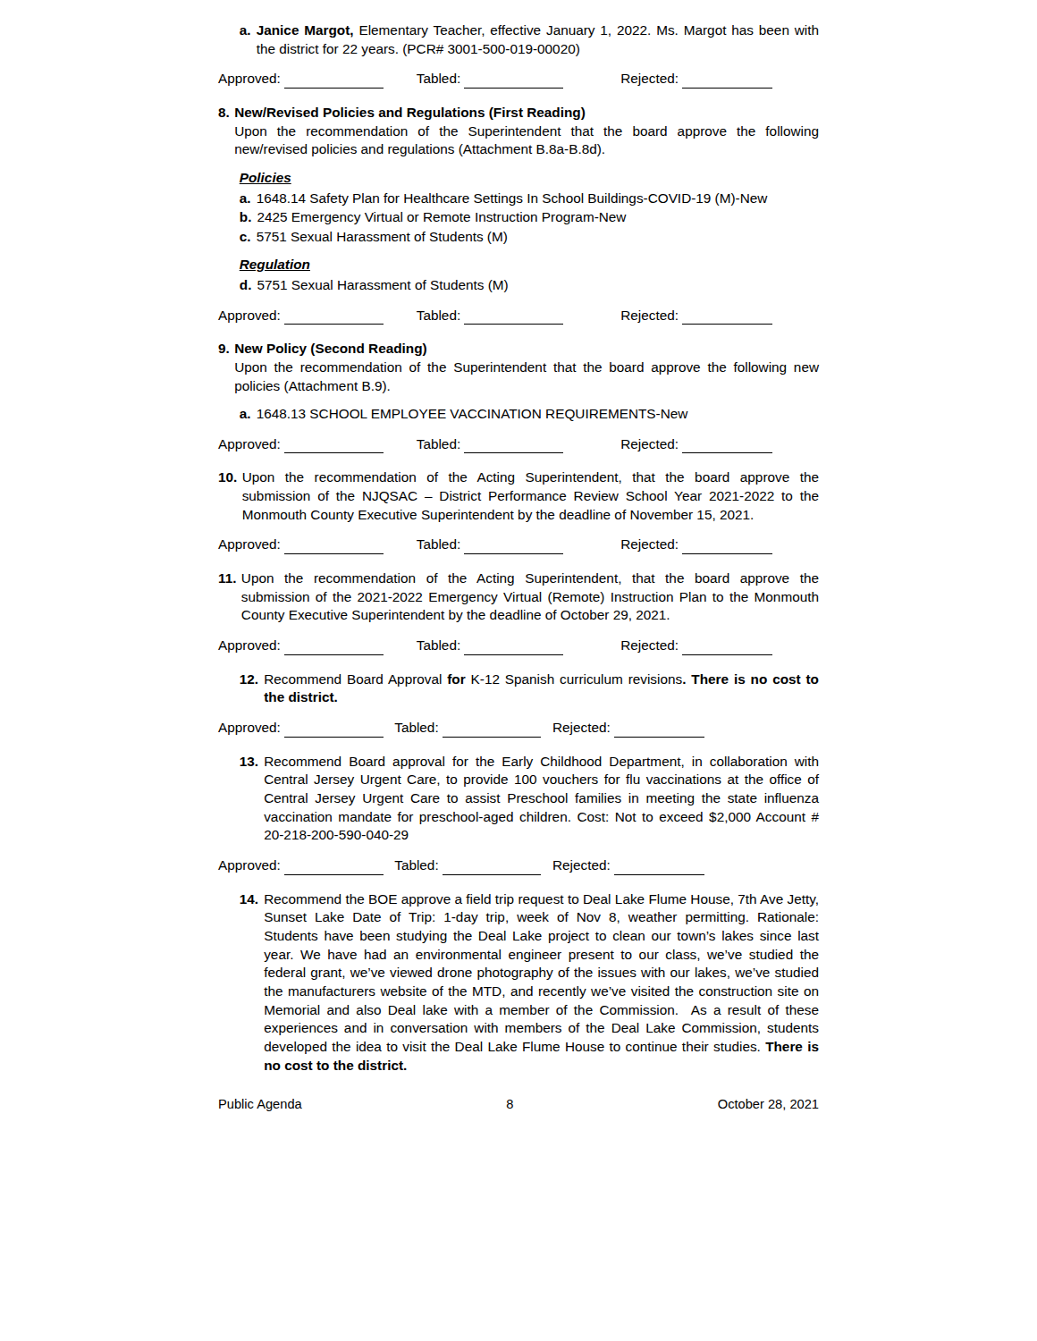a.
Janice Margot, Elementary Teacher, effective January 1, 2022. Ms. Margot has been with the district for 22 years. (PCR# 3001-500-019-00020)
Approved:
Tabled:
Rejected:
8.
New/Revised Policies and Regulations (First Reading)
Upon the recommendation of the Superintendent that the board approve the following new/revised policies and regulations (Attachment B.8a-B.8d).
Policies
a. 1648.14 Safety Plan for Healthcare Settings In School Buildings-COVID-19 (M)-New
b. 2425 Emergency Virtual or Remote Instruction Program-New
c. 5751 Sexual Harassment of Students (M)
Regulation
d. 5751 Sexual Harassment of Students (M)
Approved:
Tabled:
Rejected:
9.
New Policy (Second Reading)
Upon the recommendation of the Superintendent that the board approve the following new policies (Attachment B.9).
a.
1648.13 SCHOOL EMPLOYEE VACCINATION REQUIREMENTS-New
Approved:
Tabled:
Rejected:
10.
Upon the recommendation of the Acting Superintendent, that the board approve the submission of the NJQSAC – District Performance Review School Year 2021-2022 to the Monmouth County Executive Superintendent by the deadline of November 15, 2021.
Approved:
Tabled:
Rejected:
11.
Upon the recommendation of the Acting Superintendent, that the board approve the submission of the 2021-2022 Emergency Virtual (Remote) Instruction Plan to the Monmouth County Executive Superintendent by the deadline of October 29, 2021.
Approved:
Tabled:
Rejected:
12.
Recommend Board Approval for K-12 Spanish curriculum revisions. There is no cost to the district.
Approved: Tabled: Rejected:
13.
Recommend Board approval for the Early Childhood Department, in collaboration with Central Jersey Urgent Care, to provide 100 vouchers for flu vaccinations at the office of Central Jersey Urgent Care to assist Preschool families in meeting the state influenza vaccination mandate for preschool-aged children. Cost: Not to exceed $2,000 Account # 20-218-200-590-040-29
Approved: Tabled: Rejected:
14.
Recommend the BOE approve a field trip request to Deal Lake Flume House, 7th Ave Jetty, Sunset Lake Date of Trip: 1-day trip, week of Nov 8, weather permitting. Rationale: Students have been studying the Deal Lake project to clean our town’s lakes since last year. We have had an environmental engineer present to our class, we’ve studied the federal grant, we’ve viewed drone photography of the issues with our lakes, we’ve studied the manufacturers website of the MTD, and recently we’ve visited the construction site on Memorial and also Deal lake with a member of the Commission. As a result of these experiences and in conversation with members of the Deal Lake Commission, students developed the idea to visit the Deal Lake Flume House to continue their studies. There is no cost to the district.
Public Agenda
8
October 28, 2021